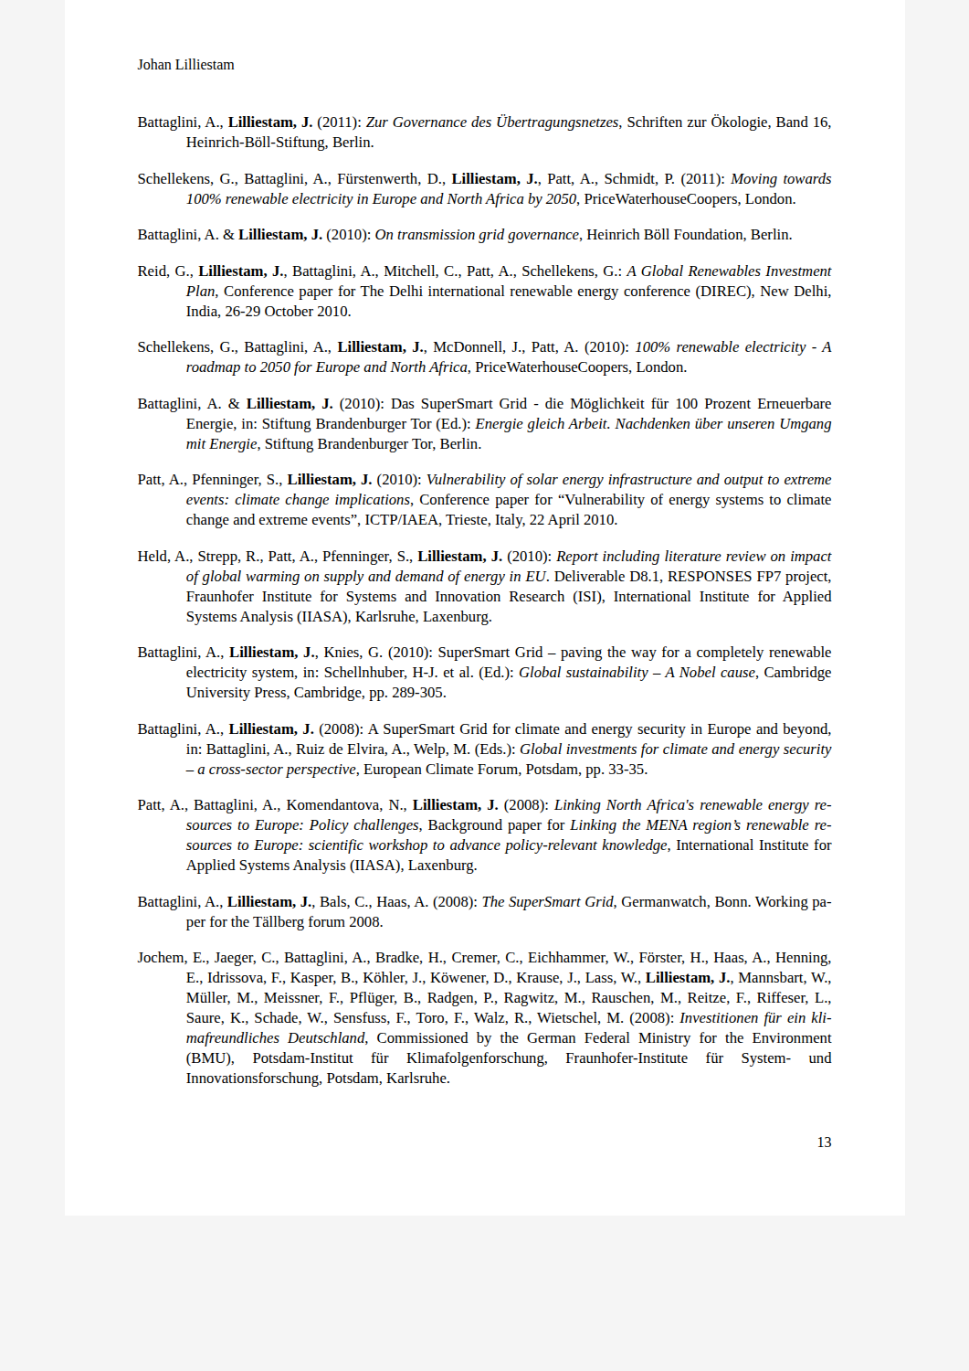Johan Lilliestam
Battaglini, A., Lilliestam, J. (2011): Zur Governance des Übertragungsnetzes, Schriften zur Ökologie, Band 16, Heinrich-Böll-Stiftung, Berlin.
Schellekens, G., Battaglini, A., Fürstenwerth, D., Lilliestam, J., Patt, A., Schmidt, P. (2011): Moving towards 100% renewable electricity in Europe and North Africa by 2050, PriceWaterhouseCoopers, London.
Battaglini, A. & Lilliestam, J. (2010): On transmission grid governance, Heinrich Böll Foundation, Berlin.
Reid, G., Lilliestam, J., Battaglini, A., Mitchell, C., Patt, A., Schellekens, G.: A Global Renewables Investment Plan, Conference paper for The Delhi international renewable energy conference (DIREC), New Delhi, India, 26-29 October 2010.
Schellekens, G., Battaglini, A., Lilliestam, J., McDonnell, J., Patt, A. (2010): 100% renewable electricity - A roadmap to 2050 for Europe and North Africa, PriceWaterhouseCoopers, London.
Battaglini, A. & Lilliestam, J. (2010): Das SuperSmart Grid - die Möglichkeit für 100 Prozent Erneuerbare Energie, in: Stiftung Brandenburger Tor (Ed.): Energie gleich Arbeit. Nachdenken über unseren Umgang mit Energie, Stiftung Brandenburger Tor, Berlin.
Patt, A., Pfenninger, S., Lilliestam, J. (2010): Vulnerability of solar energy infrastructure and output to extreme events: climate change implications, Conference paper for “Vulnerability of energy systems to climate change and extreme events”, ICTP/IAEA, Trieste, Italy, 22 April 2010.
Held, A., Strepp, R., Patt, A., Pfenninger, S., Lilliestam, J. (2010): Report including literature review on impact of global warming on supply and demand of energy in EU. Deliverable D8.1, RESPONSES FP7 project, Fraunhofer Institute for Systems and Innovation Research (ISI), International Institute for Applied Systems Analysis (IIASA), Karlsruhe, Laxenburg.
Battaglini, A., Lilliestam, J., Knies, G. (2010): SuperSmart Grid – paving the way for a completely renewable electricity system, in: Schellnhuber, H-J. et al. (Ed.): Global sustainability – A Nobel cause, Cambridge University Press, Cambridge, pp. 289-305.
Battaglini, A., Lilliestam, J. (2008): A SuperSmart Grid for climate and energy security in Europe and beyond, in: Battaglini, A., Ruiz de Elvira, A., Welp, M. (Eds.): Global investments for climate and energy security – a cross-sector perspective, European Climate Forum, Potsdam, pp. 33-35.
Patt, A., Battaglini, A., Komendantova, N., Lilliestam, J. (2008): Linking North Africa's renewable energy resources to Europe: Policy challenges, Background paper for Linking the MENA region’s renewable resources to Europe: scientific workshop to advance policy-relevant knowledge, International Institute for Applied Systems Analysis (IIASA), Laxenburg.
Battaglini, A., Lilliestam, J., Bals, C., Haas, A. (2008): The SuperSmart Grid, Germanwatch, Bonn. Working paper for the Tällberg forum 2008.
Jochem, E., Jaeger, C., Battaglini, A., Bradke, H., Cremer, C., Eichhammer, W., Förster, H., Haas, A., Henning, E., Idrissova, F., Kasper, B., Köhler, J., Köwener, D., Krause, J., Lass, W., Lilliestam, J., Mannsbart, W., Müller, M., Meissner, F., Pflüger, B., Radgen, P., Ragwitz, M., Rauschen, M., Reitze, F., Riffeser, L., Saure, K., Schade, W., Sensfuss, F., Toro, F., Walz, R., Wietschel, M. (2008): Investitionen für ein klimafreundliches Deutschland, Commissioned by the German Federal Ministry for the Environment (BMU), Potsdam-Institut für Klimafolgenforschung, Fraunhofer-Institute für System- und Innovationsforschung, Potsdam, Karlsruhe.
13